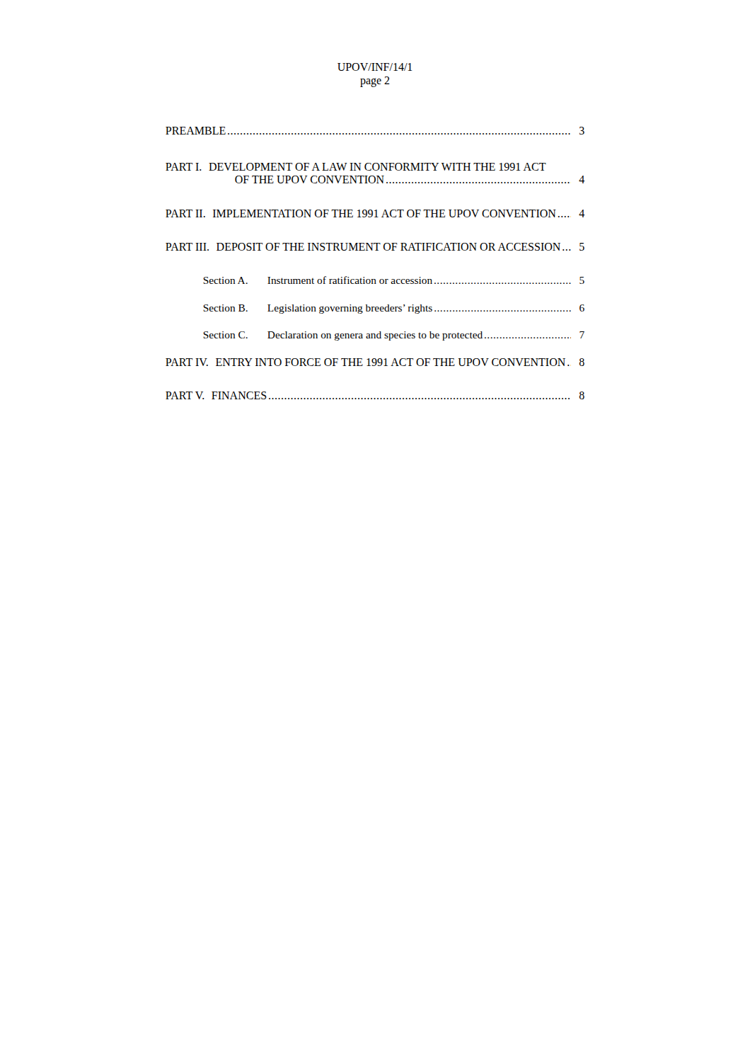UPOV/INF/14/1
page 2
PREAMBLE ................................................................................................................................. 3
PART I. DEVELOPMENT OF A LAW IN CONFORMITY WITH THE 1991 ACT
OF THE UPOV CONVENTION .......................................................................................... 4
PART II. IMPLEMENTATION OF THE 1991 ACT OF THE UPOV CONVENTION ..................... 4
PART III. DEPOSIT OF THE INSTRUMENT OF RATIFICATION OR ACCESSION ..................... 5
Section A. Instrument of ratification or accession ...................................................................... 5
Section B. Legislation governing breeders’ rights .................................................................... 6
Section C. Declaration on genera and species to be protected ................................................... 7
PART IV. ENTRY INTO FORCE OF THE 1991 ACT OF THE UPOV CONVENTION ................... 8
PART V. FINANCES ......................................................................................................................... 8